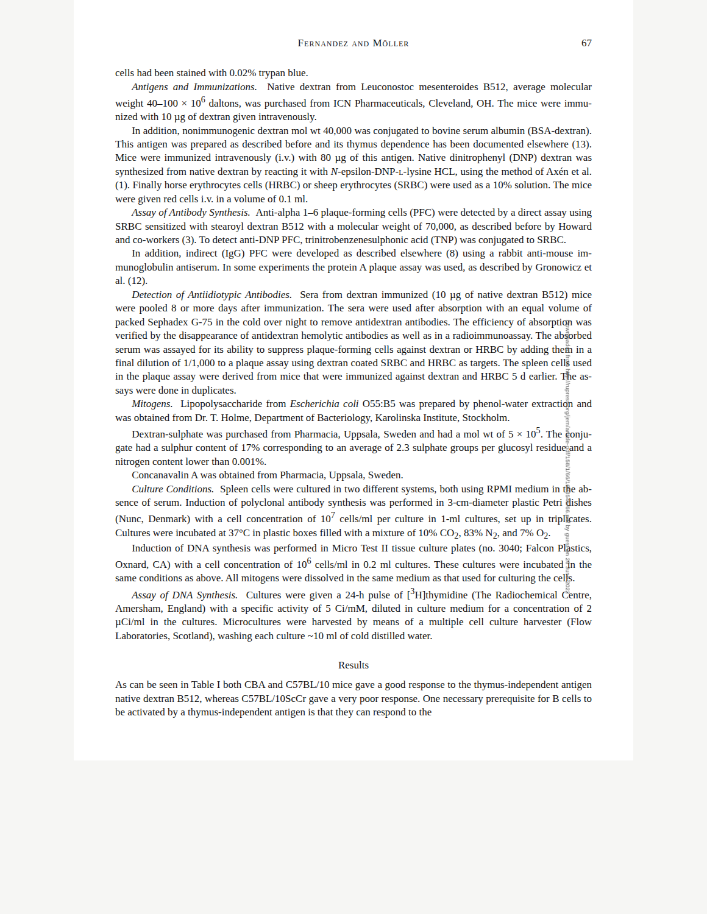Fernandez and Möller 67
cells had been stained with 0.02% trypan blue.
Antigens and Immunizations. Native dextran from Leuconostoc mesenteroides B512, average molecular weight 40–100 × 106 daltons, was purchased from ICN Pharmaceuticals, Cleveland, OH. The mice were immunized with 10 µg of dextran given intravenously.
In addition, nonimmunogenic dextran mol wt 40,000 was conjugated to bovine serum albumin (BSA-dextran). This antigen was prepared as described before and its thymus dependence has been documented elsewhere (13). Mice were immunized intravenously (i.v.) with 80 µg of this antigen. Native dinitrophenyl (DNP) dextran was synthesized from native dextran by reacting it with N-epsilon-DNP-l-lysine HCL, using the method of Axén et al. (1). Finally horse erythrocytes cells (HRBC) or sheep erythrocytes (SRBC) were used as a 10% solution. The mice were given red cells i.v. in a volume of 0.1 ml.
Assay of Antibody Synthesis. Anti-alpha 1–6 plaque-forming cells (PFC) were detected by a direct assay using SRBC sensitized with stearoyl dextran B512 with a molecular weight of 70,000, as described before by Howard and co-workers (3). To detect anti-DNP PFC, trinitrobenzenesulphonic acid (TNP) was conjugated to SRBC.
In addition, indirect (IgG) PFC were developed as described elsewhere (8) using a rabbit anti-mouse immunoglobulin antiserum. In some experiments the protein A plaque assay was used, as described by Gronowicz et al. (12).
Detection of Antiidiotypic Antibodies. Sera from dextran immunized (10 µg of native dextran B512) mice were pooled 8 or more days after immunization. The sera were used after absorption with an equal volume of packed Sephadex G-75 in the cold over night to remove antidextran antibodies. The efficiency of absorption was verified by the disappearance of antidextran hemolytic antibodies as well as in a radioimmunoassay. The absorbed serum was assayed for its ability to suppress plaque-forming cells against dextran or HRBC by adding them in a final dilution of 1/1,000 to a plaque assay using dextran coated SRBC and HRBC as targets. The spleen cells used in the plaque assay were derived from mice that were immunized against dextran and HRBC 5 d earlier. The assays were done in duplicates.
Mitogens. Lipopolysaccharide from Escherichia coli O55:B5 was prepared by phenol-water extraction and was obtained from Dr. T. Holme, Department of Bacteriology, Karolinska Institute, Stockholm.
Dextran-sulphate was purchased from Pharmacia, Uppsala, Sweden and had a mol wt of 5 × 105. The conjugate had a sulphur content of 17% corresponding to an average of 2.3 sulphate groups per glucosyl residue and a nitrogen content lower than 0.001%.
Concanavalin A was obtained from Pharmacia, Uppsala, Sweden.
Culture Conditions. Spleen cells were cultured in two different systems, both using RPMI medium in the absence of serum. Induction of polyclonal antibody synthesis was performed in 3-cm-diameter plastic Petri dishes (Nunc, Denmark) with a cell concentration of 107 cells/ml per culture in 1-ml cultures, set up in triplicates. Cultures were incubated at 37°C in plastic boxes filled with a mixture of 10% CO2, 83% N2, and 7% O2.
Induction of DNA synthesis was performed in Micro Test II tissue culture plates (no. 3040; Falcon Plastics, Oxnard, CA) with a cell concentration of 106 cells/ml in 0.2 ml cultures. These cultures were incubated in the same conditions as above. All mitogens were dissolved in the same medium as that used for culturing the cells.
Assay of DNA Synthesis. Cultures were given a 24-h pulse of [3H]thymidine (The Radiochemical Centre, Amersham, England) with a specific activity of 5 Ci/mM, diluted in culture medium for a concentration of 2 µCi/ml in the cultures. Microcultures were harvested by means of a multiple cell culture harvester (Flow Laboratories, Scotland), washing each culture ~10 ml of cold distilled water.
Results
As can be seen in Table I both CBA and C57BL/10 mice gave a good response to the thymus-independent antigen native dextran B512, whereas C57BL/10ScCr gave a very poor response. One necessary prerequisite for B cells to be activated by a thymus-independent antigen is that they can respond to the
Downloaded from http://rupress.org/jem/article-pdf/158/1/66/1093541/66.pdf by guest on 26 June 2022